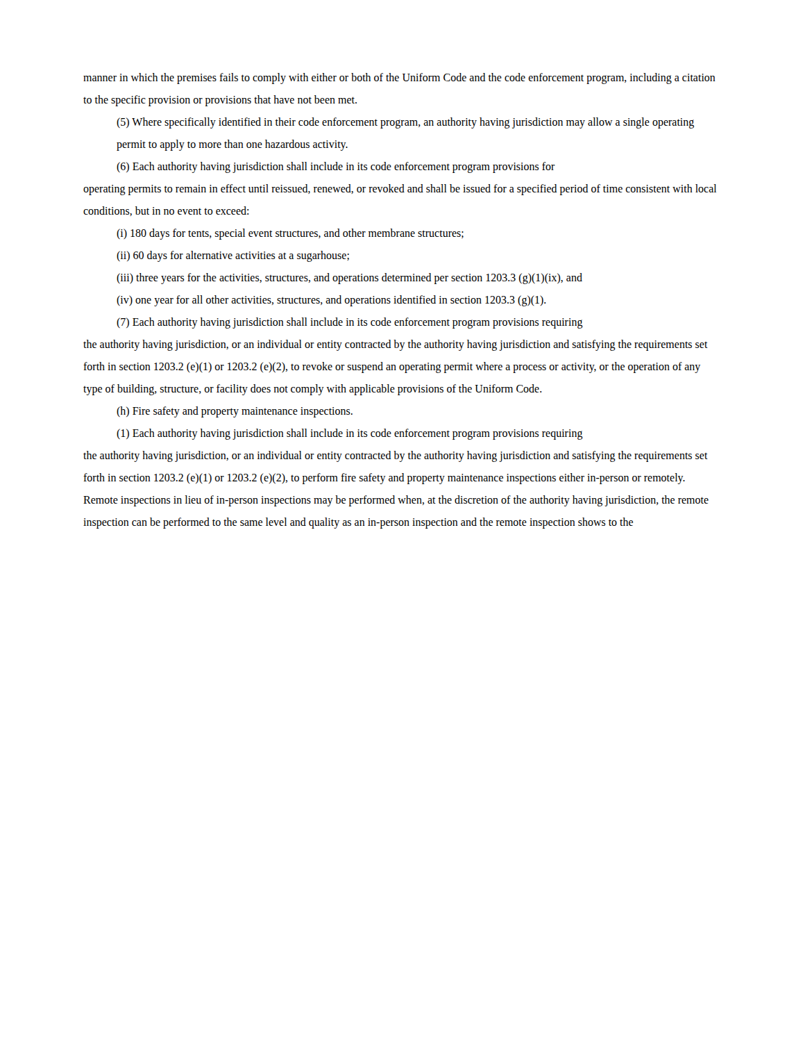manner in which the premises fails to comply with either or both of the Uniform Code and the code enforcement program, including a citation to the specific provision or provisions that have not been met.
(5) Where specifically identified in their code enforcement program, an authority having jurisdiction may allow a single operating permit to apply to more than one hazardous activity.
(6) Each authority having jurisdiction shall include in its code enforcement program provisions for
operating permits to remain in effect until reissued, renewed, or revoked and shall be issued for a specified period of time consistent with local conditions, but in no event to exceed:
(i) 180 days for tents, special event structures, and other membrane structures;
(ii) 60 days for alternative activities at a sugarhouse;
(iii) three years for the activities, structures, and operations determined per section 1203.3 (g)(1)(ix), and
(iv) one year for all other activities, structures, and operations identified in section 1203.3 (g)(1).
(7) Each authority having jurisdiction shall include in its code enforcement program provisions requiring
the authority having jurisdiction, or an individual or entity contracted by the authority having jurisdiction and satisfying the requirements set forth in section 1203.2 (e)(1) or 1203.2 (e)(2), to revoke or suspend an operating permit where a process or activity, or the operation of any type of building, structure, or facility does not comply with applicable provisions of the Uniform Code.
(h) Fire safety and property maintenance inspections.
(1) Each authority having jurisdiction shall include in its code enforcement program provisions requiring
the authority having jurisdiction, or an individual or entity contracted by the authority having jurisdiction and satisfying the requirements set forth in section 1203.2 (e)(1) or 1203.2 (e)(2), to perform fire safety and property maintenance inspections either in-person or remotely. Remote inspections in lieu of in-person inspections may be performed when, at the discretion of the authority having jurisdiction, the remote inspection can be performed to the same level and quality as an in-person inspection and the remote inspection shows to the